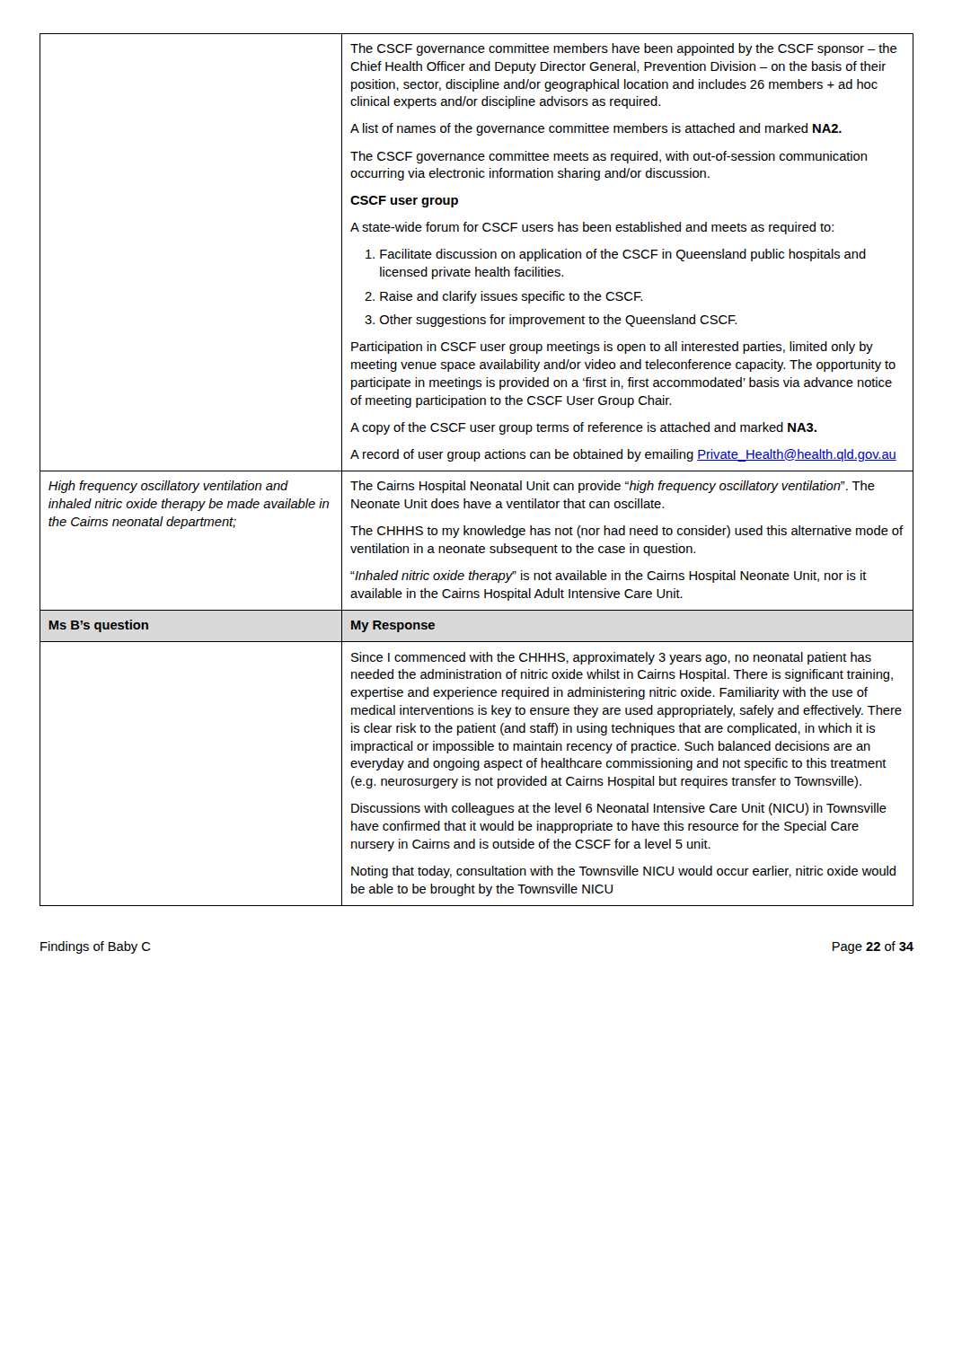| | The CSCF governance committee members have been appointed by the CSCF sponsor – the Chief Health Officer and Deputy Director General, Prevention Division – on the basis of their position, sector, discipline and/or geographical location and includes 26 members + ad hoc clinical experts and/or discipline advisors as required. A list of names of the governance committee members is attached and marked NA2. The CSCF governance committee meets as required, with out-of-session communication occurring via electronic information sharing and/or discussion. CSCF user group A state-wide forum for CSCF users has been established and meets as required to: Facilitate discussion on application of the CSCF in Queensland public hospitals and licensed private health facilities. Raise and clarify issues specific to the CSCF. Other suggestions for improvement to the Queensland CSCF. Participation in CSCF user group meetings is open to all interested parties, limited only by meeting venue space availability and/or video and teleconference capacity. The opportunity to participate in meetings is provided on a ‘first in, first accommodated’ basis via advance notice of meeting participation to the CSCF User Group Chair. A copy of the CSCF user group terms of reference is attached and marked NA3. A record of user group actions can be obtained by emailing Private_Health@health.qld.gov.au |
| High frequency oscillatory ventilation and inhaled nitric oxide therapy be made available in the Cairns neonatal department; | The Cairns Hospital Neonatal Unit can provide “ high frequency oscillatory ventilation ”. The Neonate Unit does have a ventilator that can oscillate. The CHHHS to my knowledge has not (nor had need to consider) used this alternative mode of ventilation in a neonate subsequent to the case in question. “ Inhaled nitric oxide therapy ” is not available in the Cairns Hospital Neonate Unit, nor is it available in the Cairns Hospital Adult Intensive Care Unit. |
| Ms B’s question | My Response |
| | Since I commenced with the CHHHS, approximately 3 years ago, no neonatal patient has needed the administration of nitric oxide whilst in Cairns Hospital. There is significant training, expertise and experience required in administering nitric oxide. Familiarity with the use of medical interventions is key to ensure they are used appropriately, safely and effectively. There is clear risk to the patient (and staff) in using techniques that are complicated, in which it is impractical or impossible to maintain recency of practice. Such balanced decisions are an everyday and ongoing aspect of healthcare commissioning and not specific to this treatment (e.g. neurosurgery is not provided at Cairns Hospital but requires transfer to Townsville). Discussions with colleagues at the level 6 Neonatal Intensive Care Unit (NICU) in Townsville have confirmed that it would be inappropriate to have this resource for the Special Care nursery in Cairns and is outside of the CSCF for a level 5 unit. Noting that today, consultation with the Townsville NICU would occur earlier, nitric oxide would be able to be brought by the Townsville NICU |
Findings of Baby C
Page 22 of 34